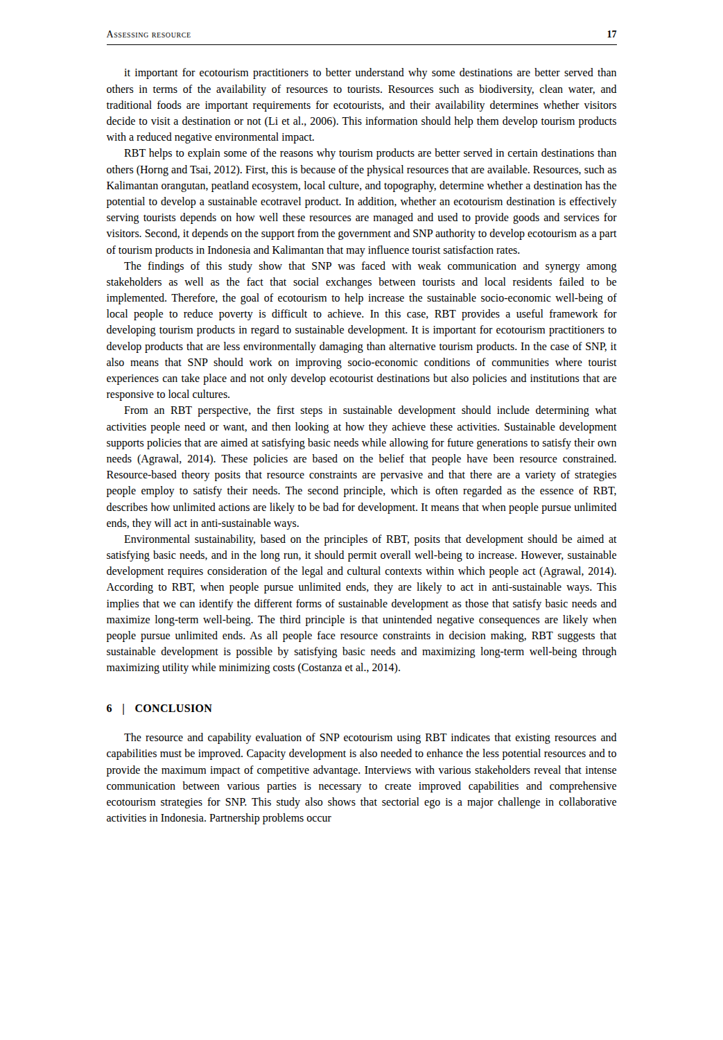Assessing resource 17
it important for ecotourism practitioners to better understand why some destinations are better served than others in terms of the availability of resources to tourists. Resources such as biodiversity, clean water, and traditional foods are important requirements for ecotourists, and their availability determines whether visitors decide to visit a destination or not (Li et al., 2006). This information should help them develop tourism products with a reduced negative environmental impact.
RBT helps to explain some of the reasons why tourism products are better served in certain destinations than others (Horng and Tsai, 2012). First, this is because of the physical resources that are available. Resources, such as Kalimantan orangutan, peatland ecosystem, local culture, and topography, determine whether a destination has the potential to develop a sustainable ecotravel product. In addition, whether an ecotourism destination is effectively serving tourists depends on how well these resources are managed and used to provide goods and services for visitors. Second, it depends on the support from the government and SNP authority to develop ecotourism as a part of tourism products in Indonesia and Kalimantan that may influence tourist satisfaction rates.
The findings of this study show that SNP was faced with weak communication and synergy among stakeholders as well as the fact that social exchanges between tourists and local residents failed to be implemented. Therefore, the goal of ecotourism to help increase the sustainable socio-economic well-being of local people to reduce poverty is difficult to achieve. In this case, RBT provides a useful framework for developing tourism products in regard to sustainable development. It is important for ecotourism practitioners to develop products that are less environmentally damaging than alternative tourism products. In the case of SNP, it also means that SNP should work on improving socio-economic conditions of communities where tourist experiences can take place and not only develop ecotourist destinations but also policies and institutions that are responsive to local cultures.
From an RBT perspective, the first steps in sustainable development should include determining what activities people need or want, and then looking at how they achieve these activities. Sustainable development supports policies that are aimed at satisfying basic needs while allowing for future generations to satisfy their own needs (Agrawal, 2014). These policies are based on the belief that people have been resource constrained. Resource-based theory posits that resource constraints are pervasive and that there are a variety of strategies people employ to satisfy their needs. The second principle, which is often regarded as the essence of RBT, describes how unlimited actions are likely to be bad for development. It means that when people pursue unlimited ends, they will act in anti-sustainable ways.
Environmental sustainability, based on the principles of RBT, posits that development should be aimed at satisfying basic needs, and in the long run, it should permit overall well-being to increase. However, sustainable development requires consideration of the legal and cultural contexts within which people act (Agrawal, 2014). According to RBT, when people pursue unlimited ends, they are likely to act in anti-sustainable ways. This implies that we can identify the different forms of sustainable development as those that satisfy basic needs and maximize long-term well-being. The third principle is that unintended negative consequences are likely when people pursue unlimited ends. As all people face resource constraints in decision making, RBT suggests that sustainable development is possible by satisfying basic needs and maximizing long-term well-being through maximizing utility while minimizing costs (Costanza et al., 2014).
6|CONCLUSION
The resource and capability evaluation of SNP ecotourism using RBT indicates that existing resources and capabilities must be improved. Capacity development is also needed to enhance the less potential resources and to provide the maximum impact of competitive advantage. Interviews with various stakeholders reveal that intense communication between various parties is necessary to create improved capabilities and comprehensive ecotourism strategies for SNP. This study also shows that sectorial ego is a major challenge in collaborative activities in Indonesia. Partnership problems occur